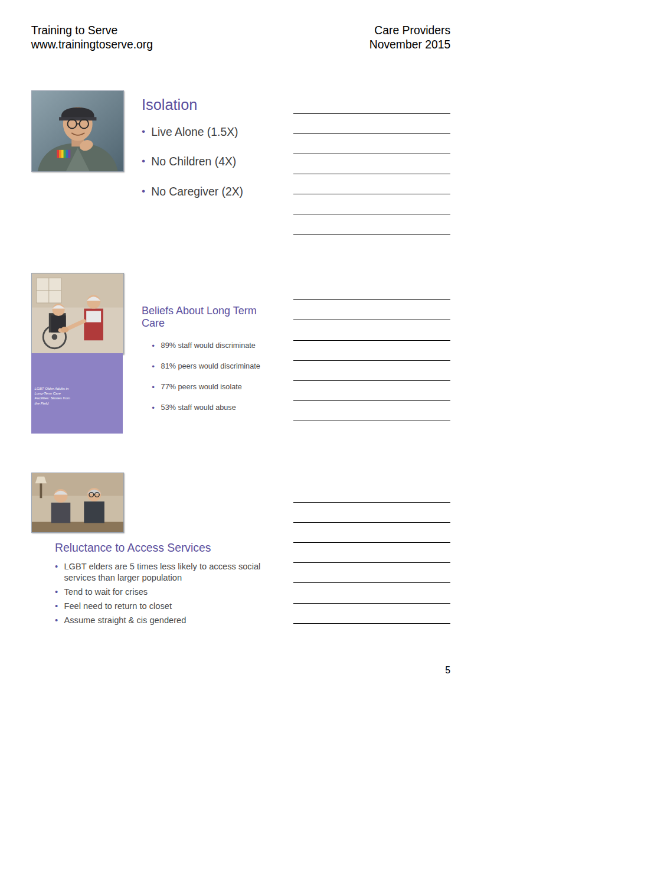Training to Serve
www.trainingtoserve.org
Care Providers
November 2015
Isolation
Live Alone (1.5X)
No Children (4X)
No Caregiver (2X)
LGBT Older Adults in
Long-Term Care
Facilities: Stories from
the Field
Beliefs About Long Term Care
89% staff would discriminate
81% peers would discriminate
77% peers would isolate
53% staff would abuse
Reluctance to Access Services
LGBT elders are 5 times less likely to access social services than larger population
Tend to wait for crises
Feel need to return to closet
Assume straight & cis gendered
5